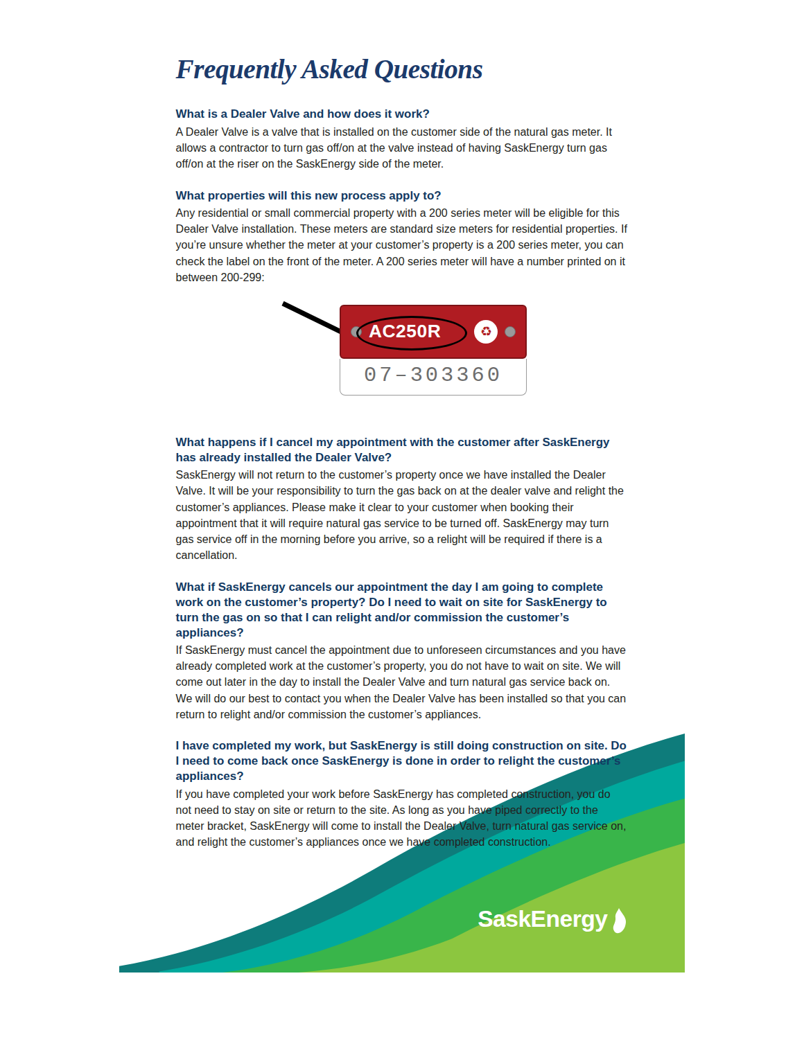Frequently Asked Questions
What is a Dealer Valve and how does it work?
A Dealer Valve is a valve that is installed on the customer side of the natural gas meter. It allows a contractor to turn gas off/on at the valve instead of having SaskEnergy turn gas off/on at the riser on the SaskEnergy side of the meter.
What properties will this new process apply to?
Any residential or small commercial property with a 200 series meter will be eligible for this Dealer Valve installation. These meters are standard size meters for residential properties. If you’re unsure whether the meter at your customer’s property is a 200 series meter, you can check the label on the front of the meter. A 200 series meter will have a number printed on it between 200-299:
AC250R ♻
07–303360
What happens if I cancel my appointment with the customer after SaskEnergy has already installed the Dealer Valve?
SaskEnergy will not return to the customer’s property once we have installed the Dealer Valve. It will be your responsibility to turn the gas back on at the dealer valve and relight the customer’s appliances. Please make it clear to your customer when booking their appointment that it will require natural gas service to be turned off. SaskEnergy may turn gas service off in the morning before you arrive, so a relight will be required if there is a cancellation.
What if SaskEnergy cancels our appointment the day I am going to complete work on the customer’s property? Do I need to wait on site for SaskEnergy to turn the gas on so that I can relight and/or commission the customer’s appliances?
If SaskEnergy must cancel the appointment due to unforeseen circumstances and you have already completed work at the customer’s property, you do not have to wait on site. We will come out later in the day to install the Dealer Valve and turn natural gas service back on. We will do our best to contact you when the Dealer Valve has been installed so that you can return to relight and/or commission the customer’s appliances.
I have completed my work, but SaskEnergy is still doing construction on site. Do I need to come back once SaskEnergy is done in order to relight the customer’s appliances?
If you have completed your work before SaskEnergy has completed construction, you do not need to stay on site or return to the site. As long as you have piped correctly to the meter bracket, SaskEnergy will come to install the Dealer Valve, turn natural gas service on, and relight the customer’s appliances once we have completed construction.
SaskEnergy